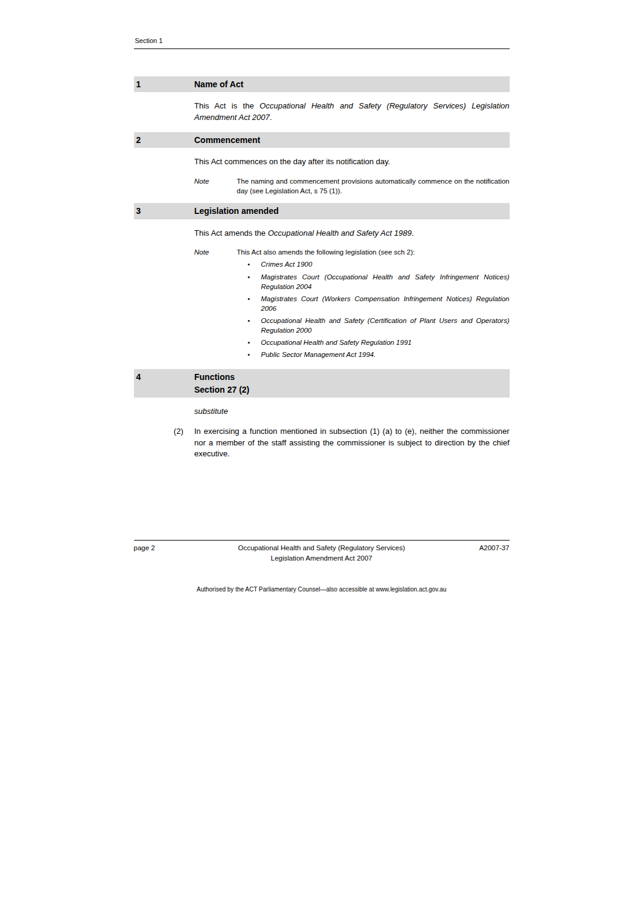Section 1
1
Name of Act
This Act is the Occupational Health and Safety (Regulatory Services) Legislation Amendment Act 2007.
2
Commencement
This Act commences on the day after its notification day.
Note
The naming and commencement provisions automatically commence on the notification day (see Legislation Act, s 75 (1)).
3
Legislation amended
This Act amends the Occupational Health and Safety Act 1989.
Note
This Act also amends the following legislation (see sch 2):
Crimes Act 1900
Magistrates Court (Occupational Health and Safety Infringement Notices) Regulation 2004
Magistrates Court (Workers Compensation Infringement Notices) Regulation 2006
Occupational Health and Safety (Certification of Plant Users and Operators) Regulation 2000
Occupational Health and Safety Regulation 1991
Public Sector Management Act 1994.
4
Functions
Section 27 (2)
substitute
(2)
In exercising a function mentioned in subsection (1) (a) to (e), neither the commissioner nor a member of the staff assisting the commissioner is subject to direction by the chief executive.
page 2
Occupational Health and Safety (Regulatory Services)
Legislation Amendment Act 2007
A2007-37
Authorised by the ACT Parliamentary Counsel—also accessible at www.legislation.act.gov.au